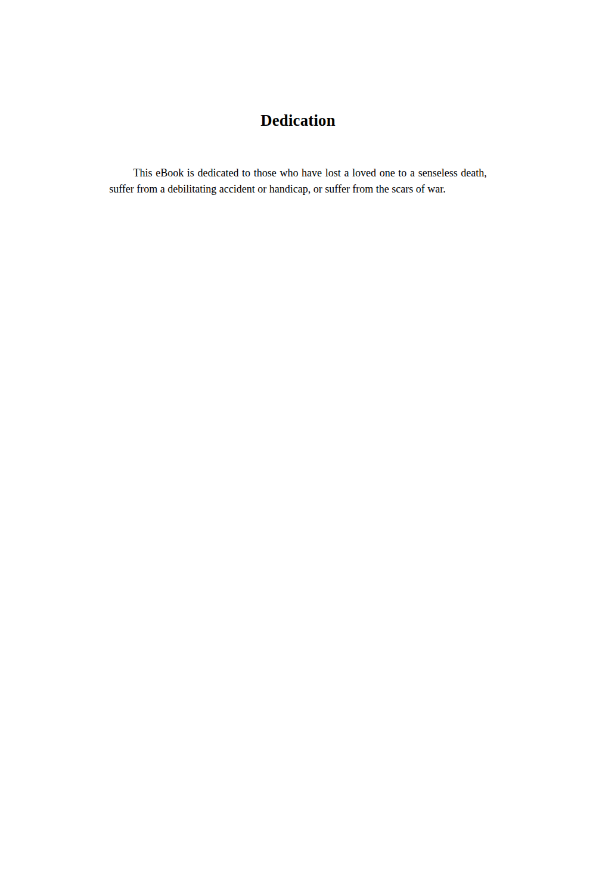Dedication
This eBook is dedicated to those who have lost a loved one to a senseless death, suffer from a debilitating accident or handicap, or suffer from the scars of war.